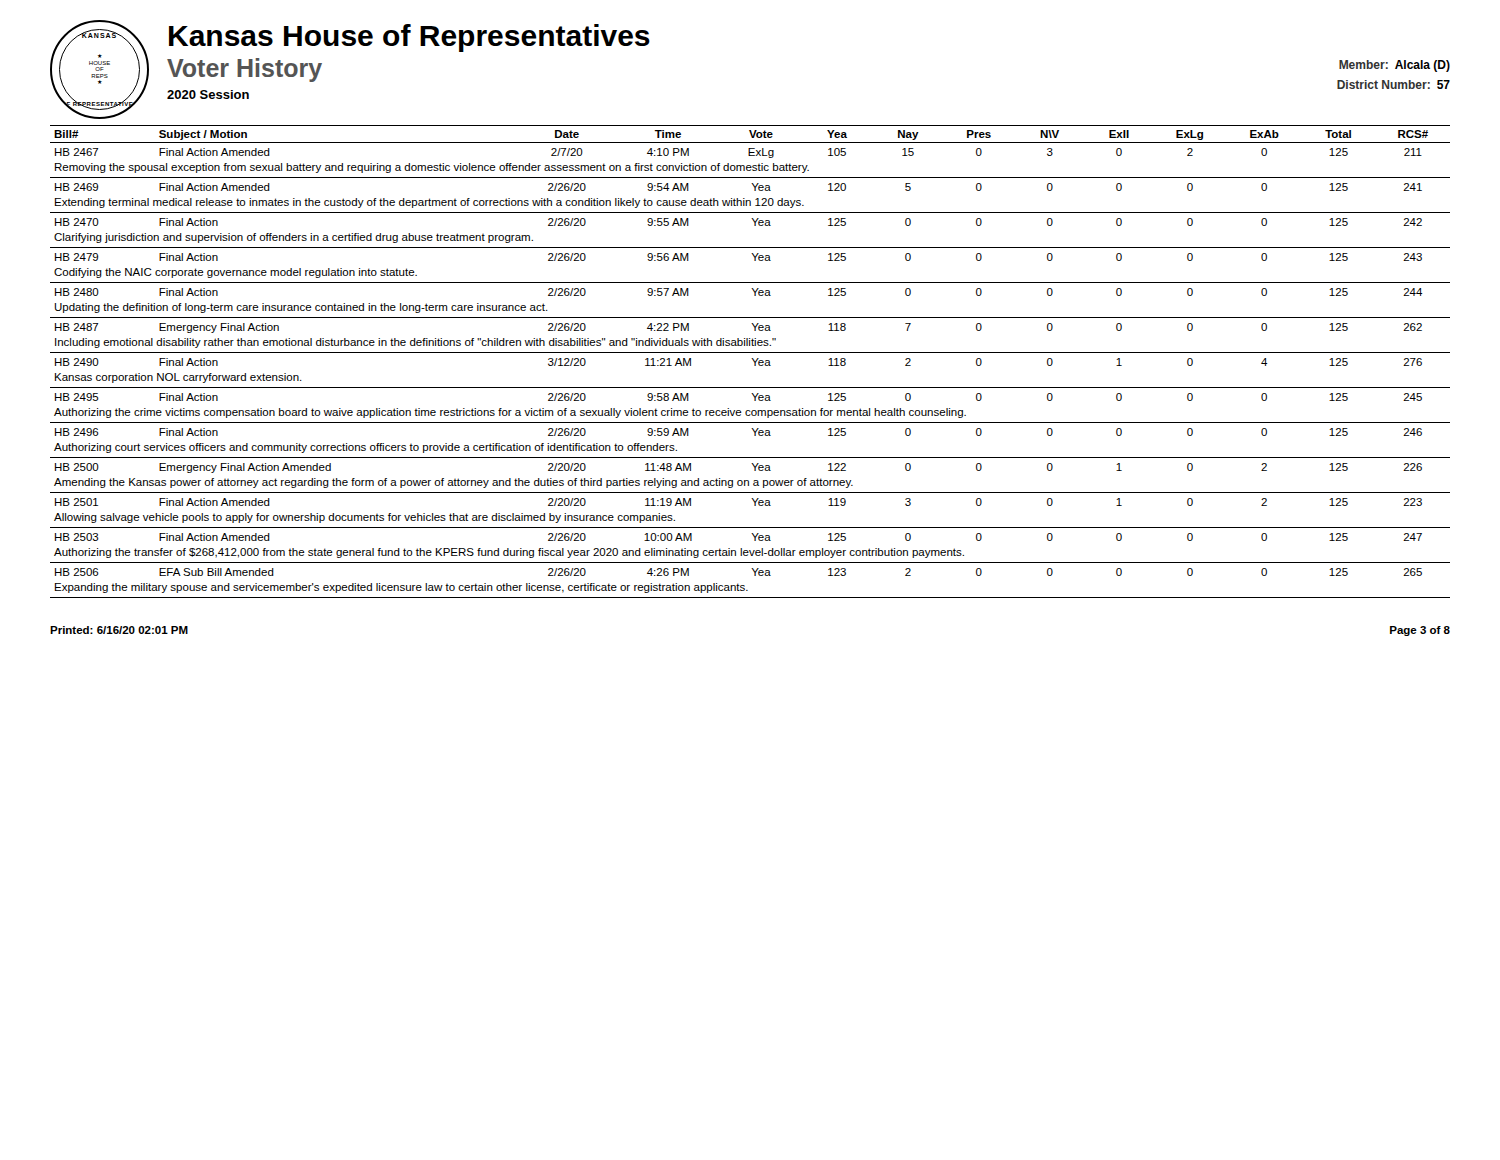KANSAS
★
HOUSE
OF
REPS
★
OF REPRESENTATIVES
Kansas House of Representatives
Voter History
2020 Session
Member: Alcala (D)
District Number: 57
| Bill# | Subject / Motion | Date | Time | Vote | Yea | Nay | Pres | N\V | ExII | ExLg | ExAb | Total | RCS# |
| --- | --- | --- | --- | --- | --- | --- | --- | --- | --- | --- | --- | --- | --- |
| HB 2467 | Final Action Amended | 2/7/20 | 4:10 PM | ExLg | 105 | 15 | 0 | 3 | 0 | 2 | 0 | 125 | 211 |
| Removing the spousal exception from sexual battery and requiring a domestic violence offender assessment on a first conviction of domestic battery. |
| HB 2469 | Final Action Amended | 2/26/20 | 9:54 AM | Yea | 120 | 5 | 0 | 0 | 0 | 0 | 0 | 125 | 241 |
| Extending terminal medical release to inmates in the custody of the department of corrections with a condition likely to cause death within 120 days. |
| HB 2470 | Final Action | 2/26/20 | 9:55 AM | Yea | 125 | 0 | 0 | 0 | 0 | 0 | 0 | 125 | 242 |
| Clarifying jurisdiction and supervision of offenders in a certified drug abuse treatment program. |
| HB 2479 | Final Action | 2/26/20 | 9:56 AM | Yea | 125 | 0 | 0 | 0 | 0 | 0 | 0 | 125 | 243 |
| Codifying the NAIC corporate governance model regulation into statute. |
| HB 2480 | Final Action | 2/26/20 | 9:57 AM | Yea | 125 | 0 | 0 | 0 | 0 | 0 | 0 | 125 | 244 |
| Updating the definition of long-term care insurance contained in the long-term care insurance act. |
| HB 2487 | Emergency Final Action | 2/26/20 | 4:22 PM | Yea | 118 | 7 | 0 | 0 | 0 | 0 | 0 | 125 | 262 |
| Including emotional disability rather than emotional disturbance in the definitions of "children with disabilities" and "individuals with disabilities." |
| HB 2490 | Final Action | 3/12/20 | 11:21 AM | Yea | 118 | 2 | 0 | 0 | 1 | 0 | 4 | 125 | 276 |
| Kansas corporation NOL carryforward extension. |
| HB 2495 | Final Action | 2/26/20 | 9:58 AM | Yea | 125 | 0 | 0 | 0 | 0 | 0 | 0 | 125 | 245 |
| Authorizing the crime victims compensation board to waive application time restrictions for a victim of a sexually violent crime to receive compensation for mental health counseling. |
| HB 2496 | Final Action | 2/26/20 | 9:59 AM | Yea | 125 | 0 | 0 | 0 | 0 | 0 | 0 | 125 | 246 |
| Authorizing court services officers and community corrections officers to provide a certification of identification to offenders. |
| HB 2500 | Emergency Final Action Amended | 2/20/20 | 11:48 AM | Yea | 122 | 0 | 0 | 0 | 1 | 0 | 2 | 125 | 226 |
| Amending the Kansas power of attorney act regarding the form of a power of attorney and the duties of third parties relying and acting on a power of attorney. |
| HB 2501 | Final Action Amended | 2/20/20 | 11:19 AM | Yea | 119 | 3 | 0 | 0 | 1 | 0 | 2 | 125 | 223 |
| Allowing salvage vehicle pools to apply for ownership documents for vehicles that are disclaimed by insurance companies. |
| HB 2503 | Final Action Amended | 2/26/20 | 10:00 AM | Yea | 125 | 0 | 0 | 0 | 0 | 0 | 0 | 125 | 247 |
| Authorizing the transfer of $268,412,000 from the state general fund to the KPERS fund during fiscal year 2020 and eliminating certain level-dollar employer contribution payments. |
| HB 2506 | EFA Sub Bill Amended | 2/26/20 | 4:26 PM | Yea | 123 | 2 | 0 | 0 | 0 | 0 | 0 | 125 | 265 |
| Expanding the military spouse and servicemember's expedited licensure law to certain other license, certificate or registration applicants. |
Printed: 6/16/20 02:01 PM
Page 3 of 8